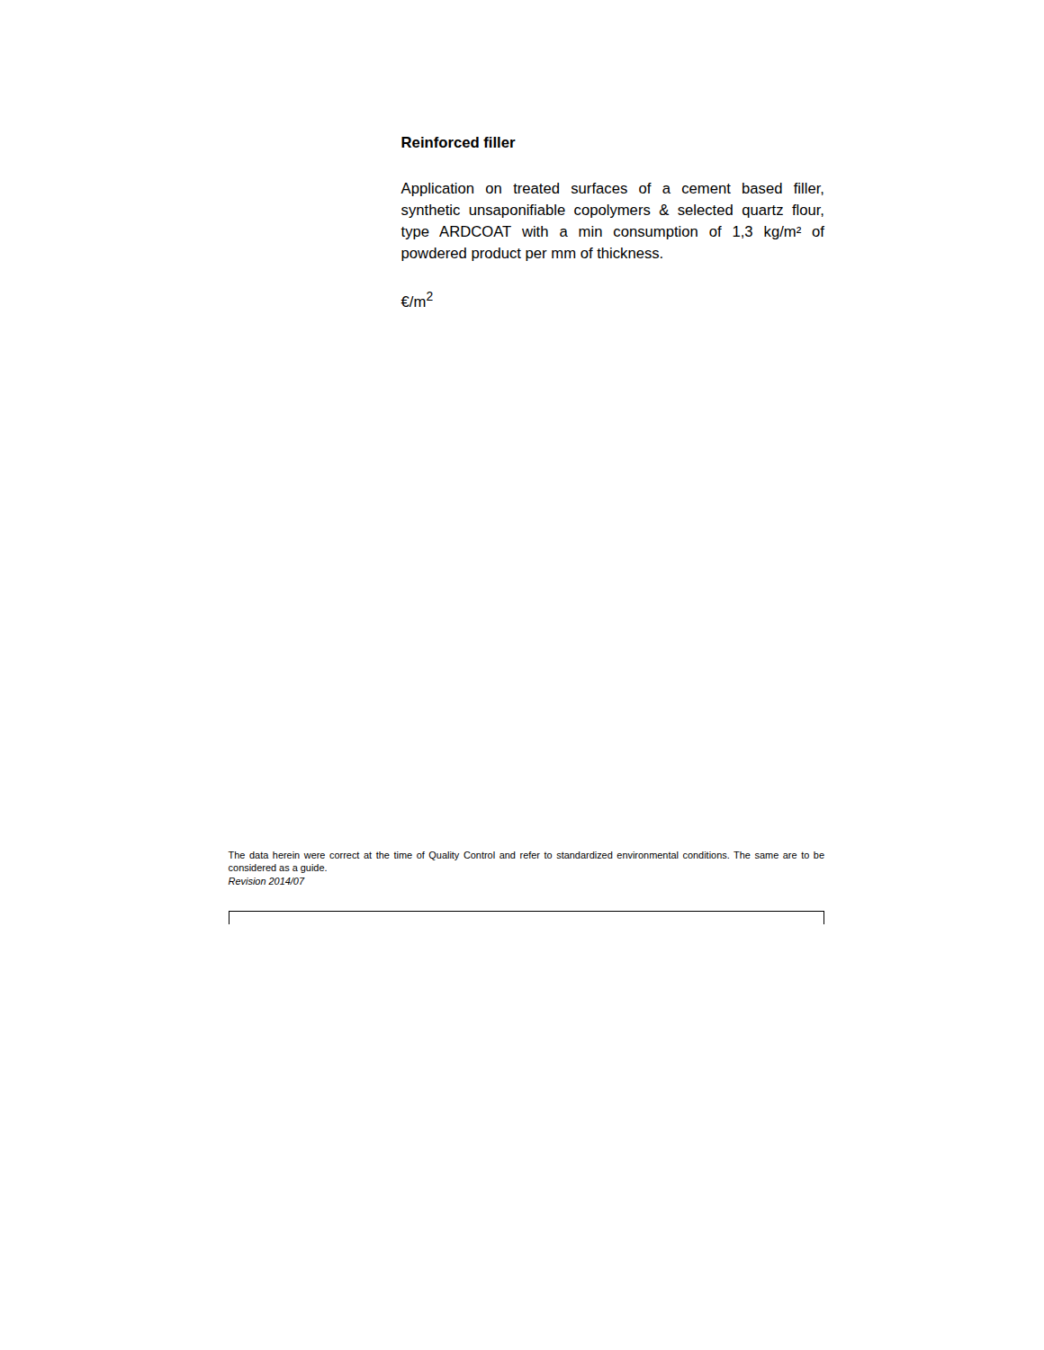Reinforced filler
Application on treated surfaces of a cement based filler, synthetic unsaponifiable copolymers & selected quartz flour, type ARDCOAT with a min consumption of 1,3 kg/m² of powdered product per mm of thickness.
€/m2
The data herein were correct at the time of Quality Control and refer to standardized environmental conditions. The same are to be considered as a guide.
Revision 2014/07